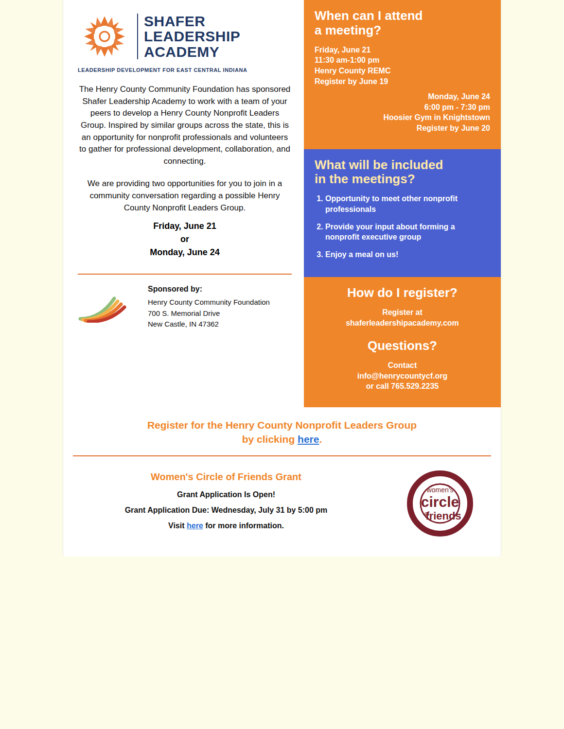SHAFER LEADERSHIP ACADEMY
LEADERSHIP DEVELOPMENT FOR EAST CENTRAL INDIANA
The Henry County Community Foundation has sponsored Shafer Leadership Academy to work with a team of your peers to develop a Henry County Nonprofit Leaders Group. Inspired by similar groups across the state, this is an opportunity for nonprofit professionals and volunteers to gather for professional development, collaboration, and connecting.
We are providing two opportunities for you to join in a community conversation regarding a possible Henry County Nonprofit Leaders Group.
Friday, June 21
or
Monday, June 24
Sponsored by: Henry County Community Foundation
700 S. Memorial Drive
New Castle, IN 47362
When can I attend
a meeting?
Friday, June 21
11:30 am-1:00 pm
Henry County REMC
Register by June 19
Monday, June 24
6:00 pm - 7:30 pm
Hoosier Gym in Knightstown
Register by June 20
What will be included
in the meetings?
Opportunity to meet other nonprofit professionals
Provide your input about forming a nonprofit executive group
Enjoy a meal on us!
How do I register?
Register at
shaferleadershipacademy.com
Questions?
Contact
info@henrycountycf.org
or call 765.529.2235
Register for the Henry County Nonprofit Leaders Group
by clicking here.
Women's Circle of Friends Grant
Grant Application Is Open!
Grant Application Due: Wednesday, July 31 by 5:00 pm
Visit here for more information.
women's circle of friends